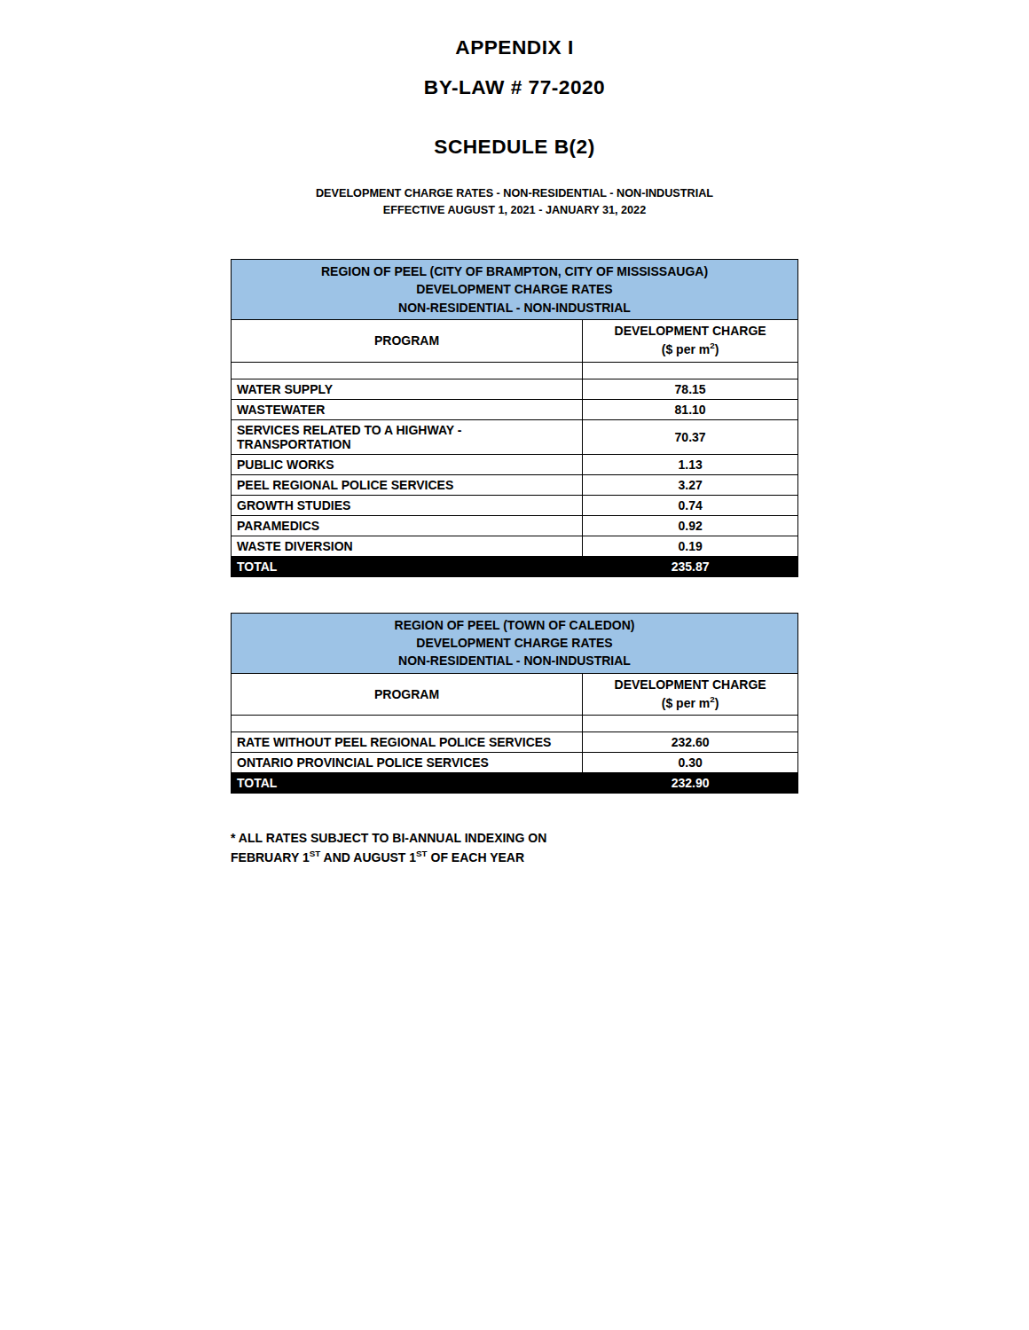APPENDIX I
BY-LAW # 77-2020
SCHEDULE B(2)
DEVELOPMENT CHARGE RATES - NON-RESIDENTIAL - NON-INDUSTRIAL
EFFECTIVE AUGUST 1, 2021 - JANUARY 31, 2022
| REGION OF PEEL (CITY OF BRAMPTON, CITY OF MISSISSAUGA) DEVELOPMENT CHARGE RATES NON-RESIDENTIAL - NON-INDUSTRIAL |
| PROGRAM | DEVELOPMENT CHARGE ($ per m 2 ) |
| WATER SUPPLY | 78.15 |
| WASTEWATER | 81.10 |
| SERVICES RELATED TO A HIGHWAY - TRANSPORTATION | 70.37 |
| PUBLIC WORKS | 1.13 |
| PEEL REGIONAL POLICE SERVICES | 3.27 |
| GROWTH STUDIES | 0.74 |
| PARAMEDICS | 0.92 |
| WASTE DIVERSION | 0.19 |
| TOTAL | 235.87 |
| REGION OF PEEL (TOWN OF CALEDON) DEVELOPMENT CHARGE RATES NON-RESIDENTIAL - NON-INDUSTRIAL |
| PROGRAM | DEVELOPMENT CHARGE ($ per m 2 ) |
| RATE WITHOUT PEEL REGIONAL POLICE SERVICES | 232.60 |
| ONTARIO PROVINCIAL POLICE SERVICES | 0.30 |
| TOTAL | 232.90 |
* ALL RATES SUBJECT TO BI-ANNUAL INDEXING ON
FEBRUARY 1ST AND AUGUST 1ST OF EACH YEAR